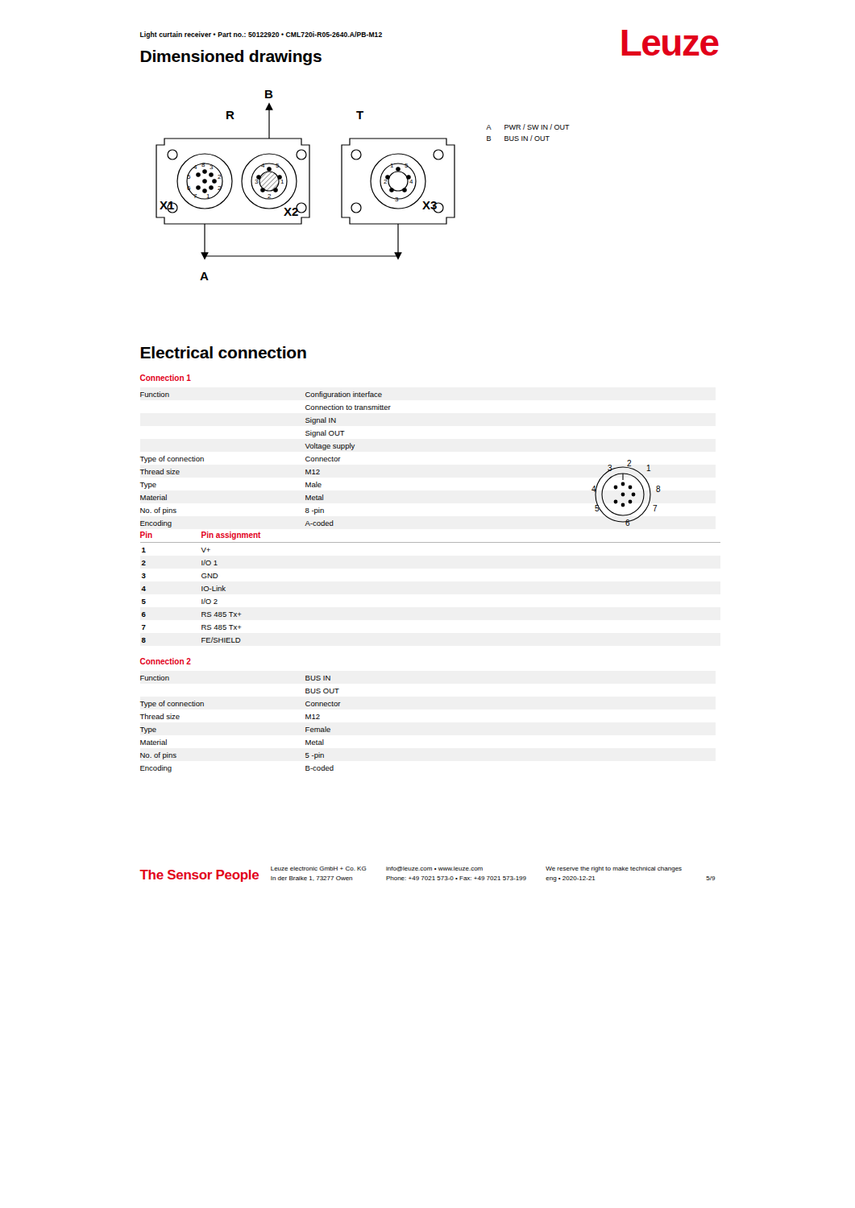Light curtain receiver • Part no.: 50122920 • CML720i-R05-2640.A/PB-M12
Leuze
Dimensioned drawings
APWR / SW IN / OUT
BBUS IN / OUT
B R T A X1 X2 X3 4 8 3 5 2 6 2 7 1 4 5 3 1 2 1 5 2 4 3
Electrical connection
Connection 1
| Function | Configuration interface |
| | Connection to transmitter |
| | Signal IN |
| | Signal OUT |
| | Voltage supply |
| Type of connection | Connector |
| Thread size | M12 |
| Type | Male |
| Material | Metal |
| No. of pins | 8 -pin |
| Encoding | A-coded |
| Pin | Pin assignment |
| --- | --- |
| 1 | V+ |
| 2 | I/O 1 |
| 3 | GND |
| 4 | IO-Link |
| 5 | I/O 2 |
| 6 | RS 485 Tx+ |
| 7 | RS 485 Tx+ |
| 8 | FE/SHIELD |
3 2 1 4 8 5 7 6
Connection 2
| Function | BUS IN |
| | BUS OUT |
| Type of connection | Connector |
| Thread size | M12 |
| Type | Female |
| Material | Metal |
| No. of pins | 5 -pin |
| Encoding | B-coded |
The Sensor People
Leuze electronic GmbH + Co. KG
In der Braike 1, 73277 Owen
info@leuze.com • www.leuze.com
Phone: +49 7021 573-0 • Fax: +49 7021 573-199
We reserve the right to make technical changes
eng • 2020-12-21
5/9